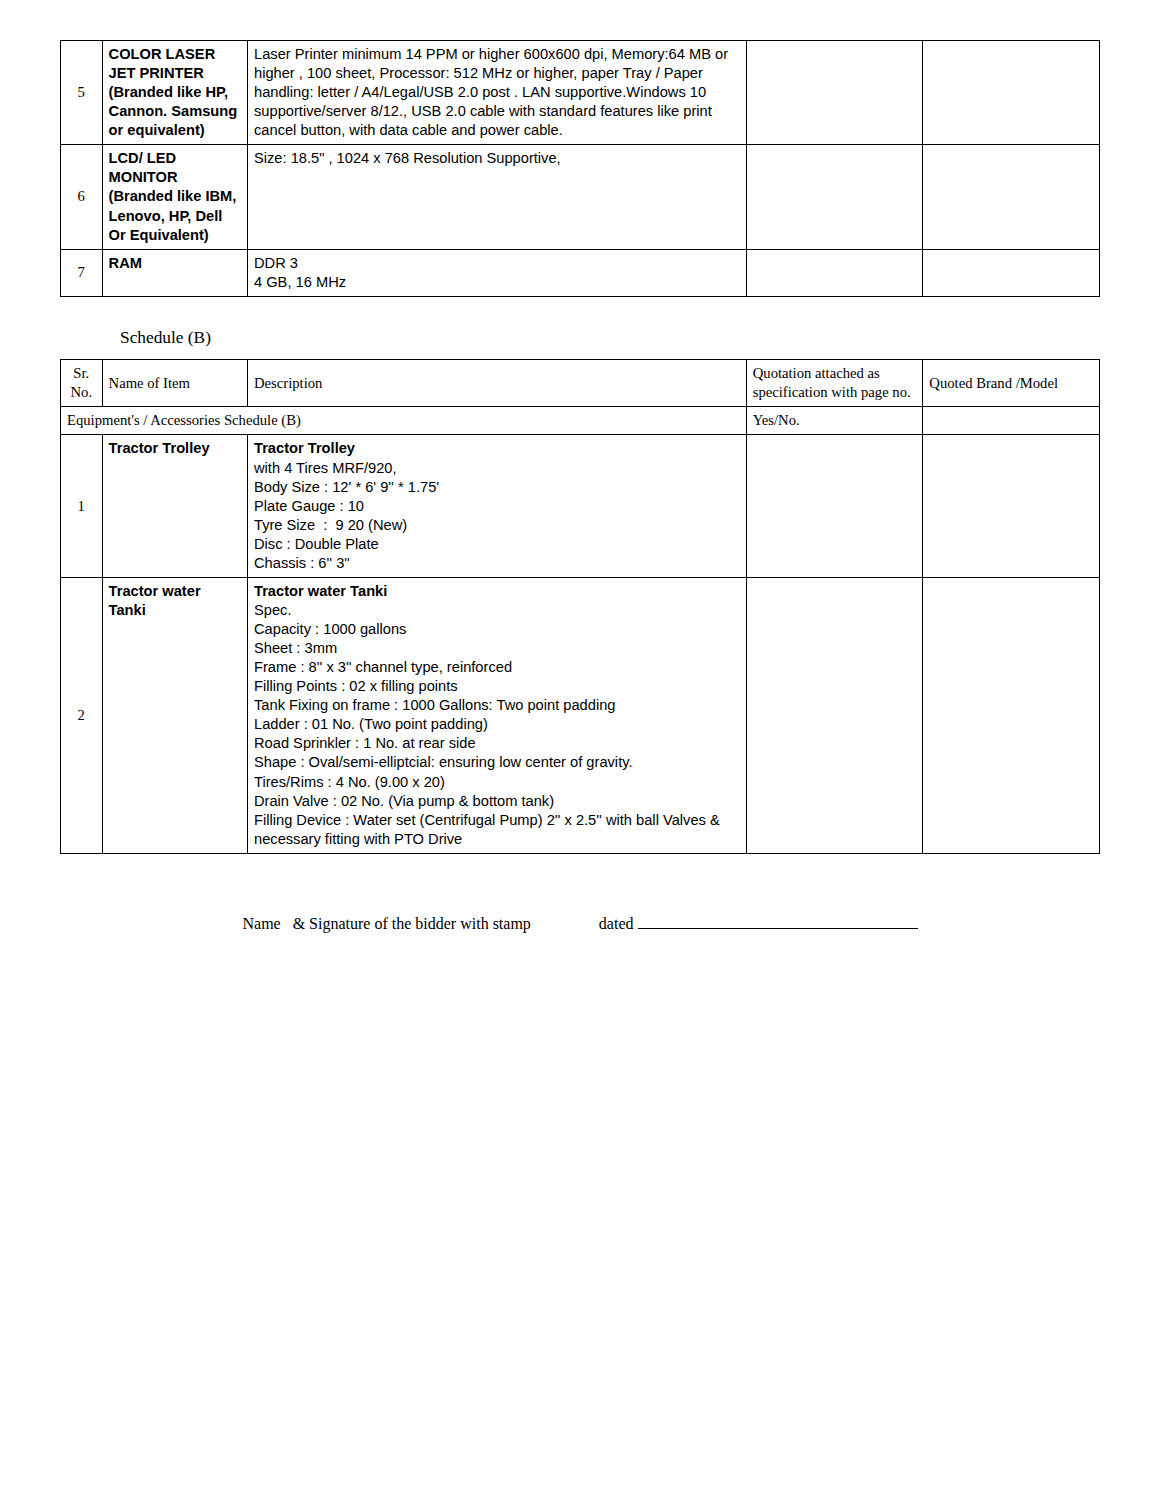| 5 | COLOR LASER JET PRINTER (Branded like HP, Cannon. Samsung or equivalent) | Laser Printer minimum 14 PPM or higher 600x600 dpi, Memory:64 MB or higher , 100 sheet, Processor: 512 MHz or higher, paper Tray / Paper handling: letter / A4/Legal/USB 2.0 post . LAN supportive.Windows 10 supportive/server 8/12., USB 2.0 cable with standard features like print cancel button, with data cable and power cable. | | |
| 6 | LCD/ LED MONITOR (Branded like IBM, Lenovo, HP, Dell Or Equivalent) | Size: 18.5" , 1024 x 768 Resolution Supportive, | | |
| 7 | RAM | DDR 3 4 GB, 16 MHz | | |
Schedule (B)
| Sr. No. | Name of Item | Description | Quotation attached as specification with page no. | Quoted Brand /Model |
| Equipment's / Accessories Schedule (B) | Yes/No. | |
| 1 | Tractor Trolley | Tractor Trolley with 4 Tires MRF/920, Body Size : 12' * 6' 9'' * 1.75' Plate Gauge : 10 Tyre Size : 9 20 (New) Disc : Double Plate Chassis : 6'' 3'' | | |
| 2 | Tractor water Tanki | Tractor water Tanki Spec. Capacity : 1000 gallons Sheet : 3mm Frame : 8'' x 3'' channel type, reinforced Filling Points : 02 x filling points Tank Fixing on frame : 1000 Gallons: Two point padding Ladder : 01 No. (Two point padding) Road Sprinkler : 1 No. at rear side Shape : Oval/semi-elliptcial: ensuring low center of gravity. Tires/Rims : 4 No. (9.00 x 20) Drain Valve : 02 No. (Via pump & bottom tank) Filling Device : Water set (Centrifugal Pump) 2'' x 2.5'' with ball Valves & necessary fitting with PTO Drive | | |
Name & Signature of the bidder with stamp dated